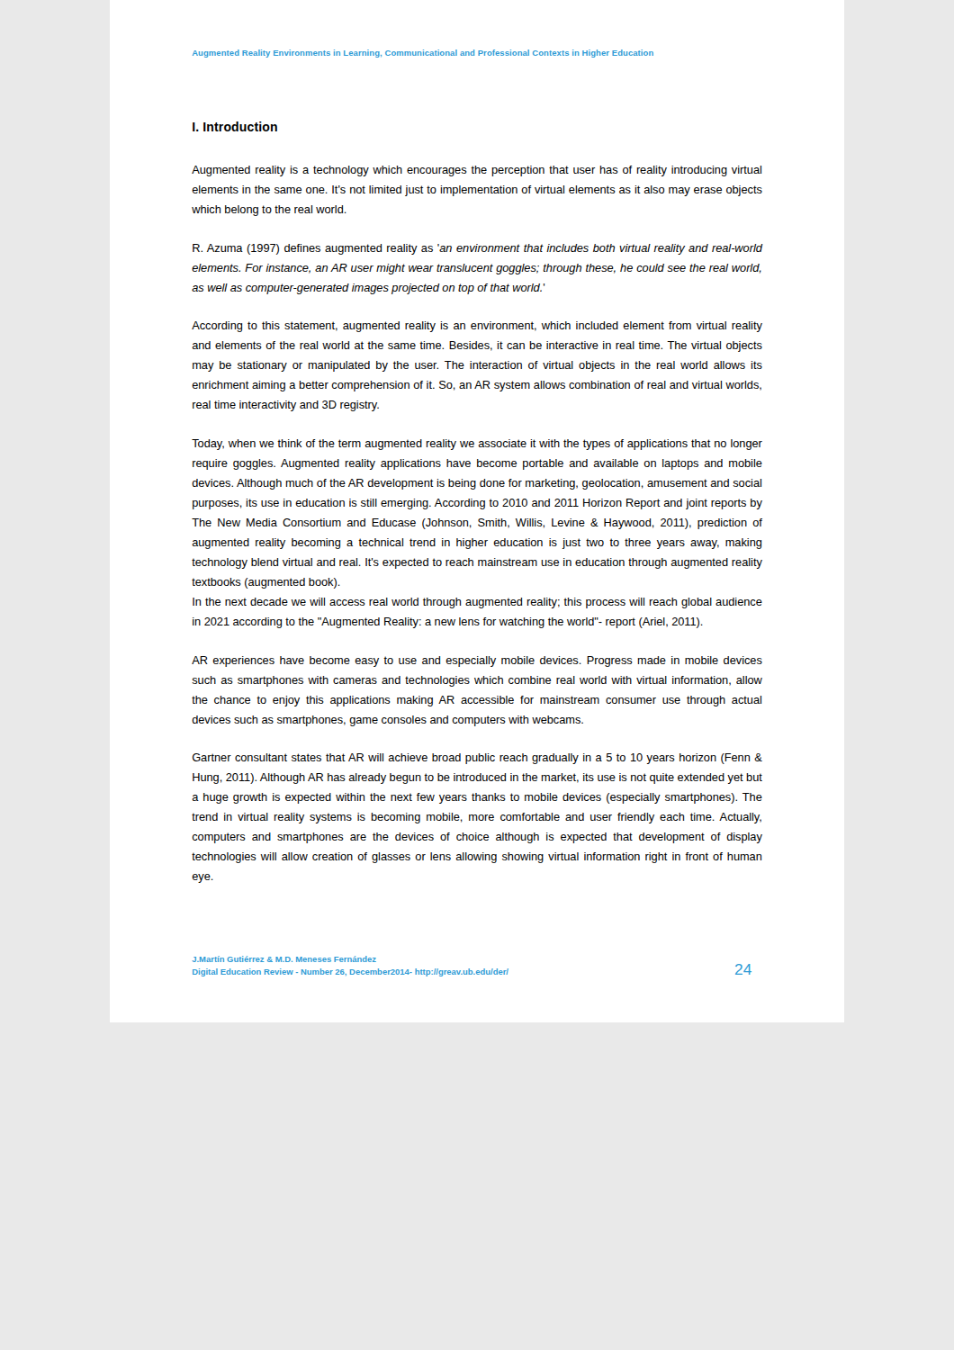Augmented Reality Environments in Learning, Communicational and Professional Contexts in Higher Education
I. Introduction
Augmented reality is a technology which encourages the perception that user has of reality introducing virtual elements in the same one. It's not limited just to implementation of virtual elements as it also may erase objects which belong to the real world.
R. Azuma (1997) defines augmented reality as 'an environment that includes both virtual reality and real-world elements. For instance, an AR user might wear translucent goggles; through these, he could see the real world, as well as computer-generated images projected on top of that world.'
According to this statement, augmented reality is an environment, which included element from virtual reality and elements of the real world at the same time. Besides, it can be interactive in real time. The virtual objects may be stationary or manipulated by the user. The interaction of virtual objects in the real world allows its enrichment aiming a better comprehension of it. So, an AR system allows combination of real and virtual worlds, real time interactivity and 3D registry.
Today, when we think of the term augmented reality we associate it with the types of applications that no longer require goggles. Augmented reality applications have become portable and available on laptops and mobile devices. Although much of the AR development is being done for marketing, geolocation, amusement and social purposes, its use in education is still emerging. According to 2010 and 2011 Horizon Report and joint reports by The New Media Consortium and Educase (Johnson, Smith, Willis, Levine & Haywood, 2011), prediction of augmented reality becoming a technical trend in higher education is just two to three years away, making technology blend virtual and real. It's expected to reach mainstream use in education through augmented reality textbooks (augmented book).
In the next decade we will access real world through augmented reality; this process will reach global audience in 2021 according to the "Augmented Reality: a new lens for watching the world"- report (Ariel, 2011).
AR experiences have become easy to use and especially mobile devices. Progress made in mobile devices such as smartphones with cameras and technologies which combine real world with virtual information, allow the chance to enjoy this applications making AR accessible for mainstream consumer use through actual devices such as smartphones, game consoles and computers with webcams.
Gartner consultant states that AR will achieve broad public reach gradually in a 5 to 10 years horizon (Fenn & Hung, 2011). Although AR has already begun to be introduced in the market, its use is not quite extended yet but a huge growth is expected within the next few years thanks to mobile devices (especially smartphones). The trend in virtual reality systems is becoming mobile, more comfortable and user friendly each time. Actually, computers and smartphones are the devices of choice although is expected that development of display technologies will allow creation of glasses or lens allowing showing virtual information right in front of human eye.
J.Martín Gutiérrez & M.D. Meneses Fernández
Digital Education Review - Number 26, December2014- http://greav.ub.edu/der/
24